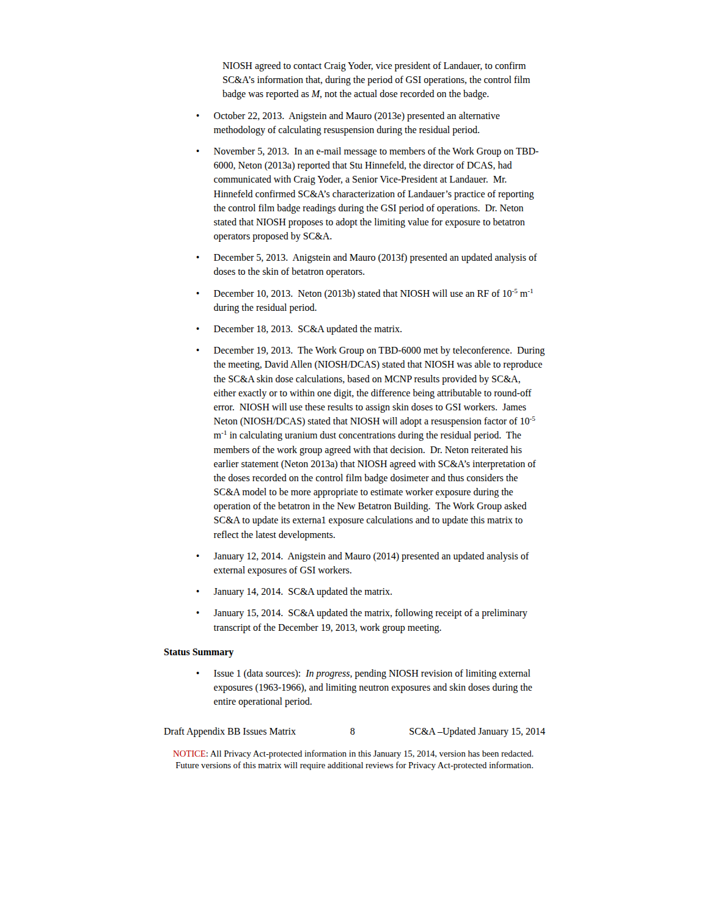NIOSH agreed to contact Craig Yoder, vice president of Landauer, to confirm SC&A’s information that, during the period of GSI operations, the control film badge was reported as M, not the actual dose recorded on the badge.
October 22, 2013. Anigstein and Mauro (2013e) presented an alternative methodology of calculating resuspension during the residual period.
November 5, 2013. In an e-mail message to members of the Work Group on TBD-6000, Neton (2013a) reported that Stu Hinnefeld, the director of DCAS, had communicated with Craig Yoder, a Senior Vice-President at Landauer. Mr. Hinnefeld confirmed SC&A’s characterization of Landauer’s practice of reporting the control film badge readings during the GSI period of operations. Dr. Neton stated that NIOSH proposes to adopt the limiting value for exposure to betatron operators proposed by SC&A.
December 5, 2013. Anigstein and Mauro (2013f) presented an updated analysis of doses to the skin of betatron operators.
December 10, 2013. Neton (2013b) stated that NIOSH will use an RF of 10-5 m-1 during the residual period.
December 18, 2013. SC&A updated the matrix.
December 19, 2013. The Work Group on TBD-6000 met by teleconference. During the meeting, David Allen (NIOSH/DCAS) stated that NIOSH was able to reproduce the SC&A skin dose calculations, based on MCNP results provided by SC&A, either exactly or to within one digit, the difference being attributable to round-off error. NIOSH will use these results to assign skin doses to GSI workers. James Neton (NIOSH/DCAS) stated that NIOSH will adopt a resuspension factor of 10-5 m-1 in calculating uranium dust concentrations during the residual period. The members of the work group agreed with that decision. Dr. Neton reiterated his earlier statement (Neton 2013a) that NIOSH agreed with SC&A’s interpretation of the doses recorded on the control film badge dosimeter and thus considers the SC&A model to be more appropriate to estimate worker exposure during the operation of the betatron in the New Betatron Building. The Work Group asked SC&A to update its externa1 exposure calculations and to update this matrix to reflect the latest developments.
January 12, 2014. Anigstein and Mauro (2014) presented an updated analysis of external exposures of GSI workers.
January 14, 2014. SC&A updated the matrix.
January 15, 2014. SC&A updated the matrix, following receipt of a preliminary transcript of the December 19, 2013, work group meeting.
Status Summary
Issue 1 (data sources): In progress, pending NIOSH revision of limiting external exposures (1963-1966), and limiting neutron exposures and skin doses during the entire operational period.
Draft Appendix BB Issues Matrix 8 SC&A –Updated January 15, 2014
NOTICE: All Privacy Act-protected information in this January 15, 2014, version has been redacted. Future versions of this matrix will require additional reviews for Privacy Act-protected information.